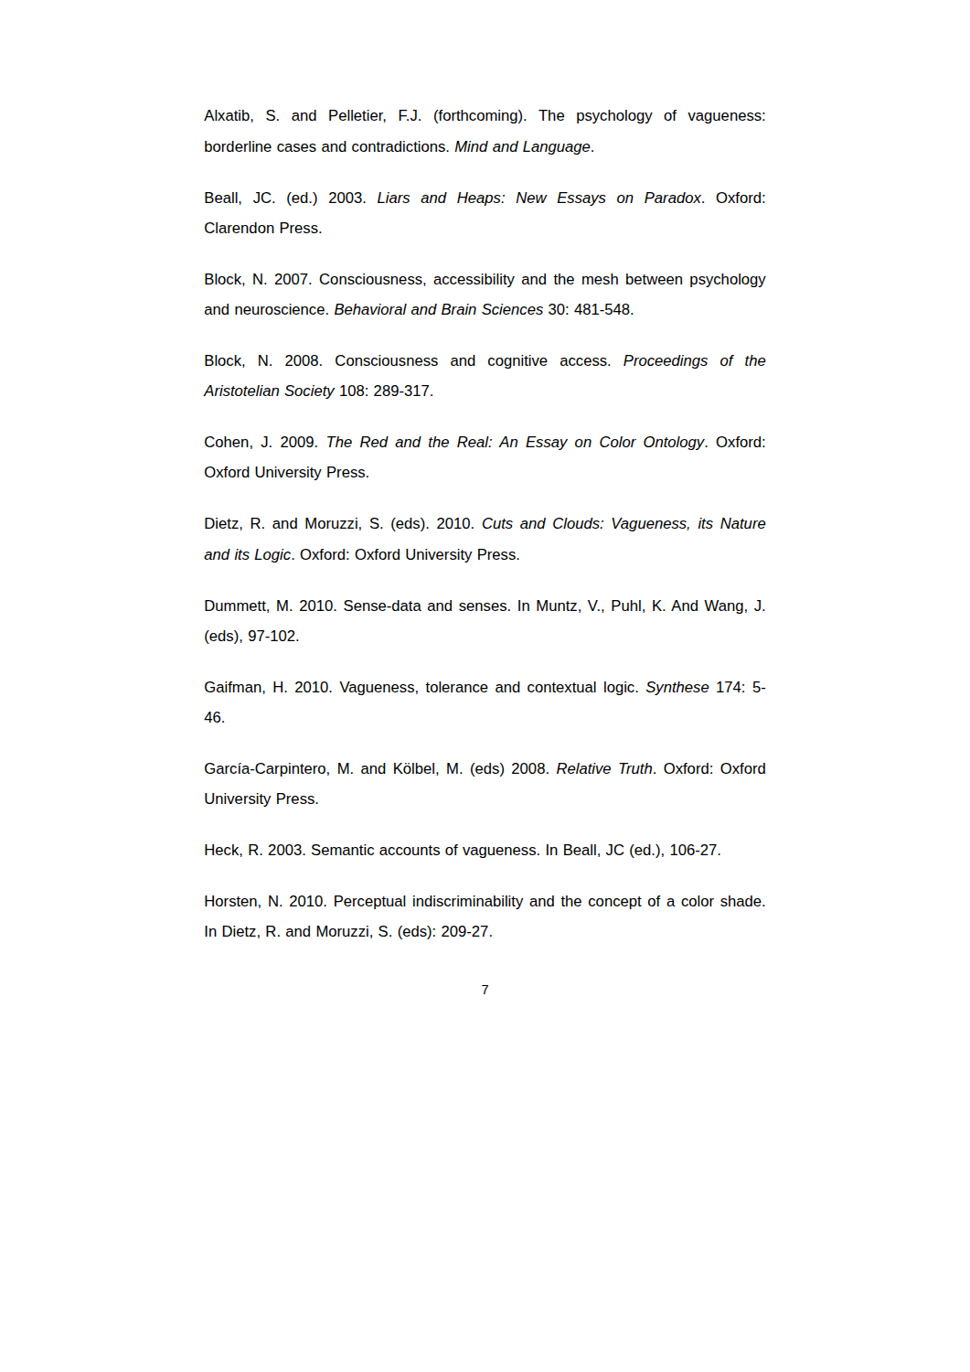Alxatib, S. and Pelletier, F.J. (forthcoming). The psychology of vagueness: borderline cases and contradictions. Mind and Language.
Beall, JC. (ed.) 2003. Liars and Heaps: New Essays on Paradox. Oxford: Clarendon Press.
Block, N. 2007. Consciousness, accessibility and the mesh between psychology and neuroscience. Behavioral and Brain Sciences 30: 481-548.
Block, N. 2008. Consciousness and cognitive access. Proceedings of the Aristotelian Society 108: 289-317.
Cohen, J. 2009. The Red and the Real: An Essay on Color Ontology. Oxford: Oxford University Press.
Dietz, R. and Moruzzi, S. (eds). 2010. Cuts and Clouds: Vagueness, its Nature and its Logic. Oxford: Oxford University Press.
Dummett, M. 2010. Sense-data and senses. In Muntz, V., Puhl, K. And Wang, J. (eds), 97-102.
Gaifman, H. 2010. Vagueness, tolerance and contextual logic. Synthese 174: 5-46.
García-Carpintero, M. and Kölbel, M. (eds) 2008. Relative Truth. Oxford: Oxford University Press.
Heck, R. 2003. Semantic accounts of vagueness. In Beall, JC (ed.), 106-27.
Horsten, N. 2010. Perceptual indiscriminability and the concept of a color shade. In Dietz, R. and Moruzzi, S. (eds): 209-27.
7